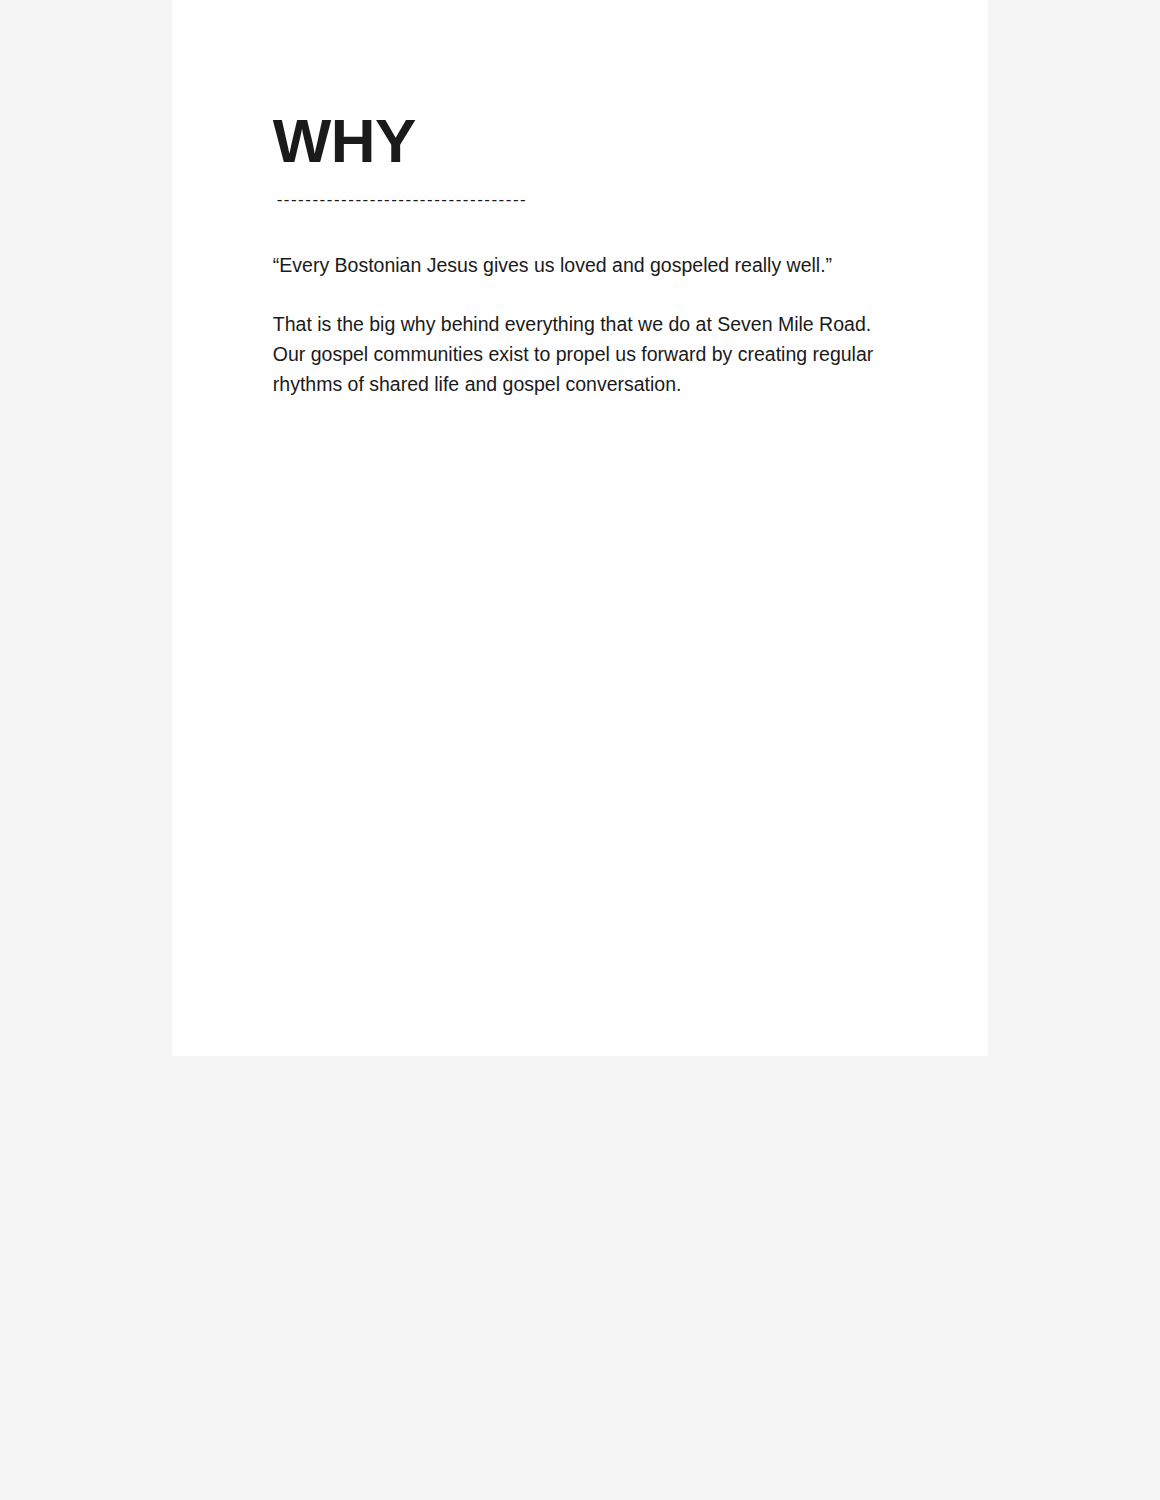WHY
-----------------------------------
“Every Bostonian Jesus gives us loved and gospeled really well.”
That is the big why behind everything that we do at Seven Mile Road. Our gospel communities exist to propel us forward by creating regular rhythms of shared life and gospel conversation.